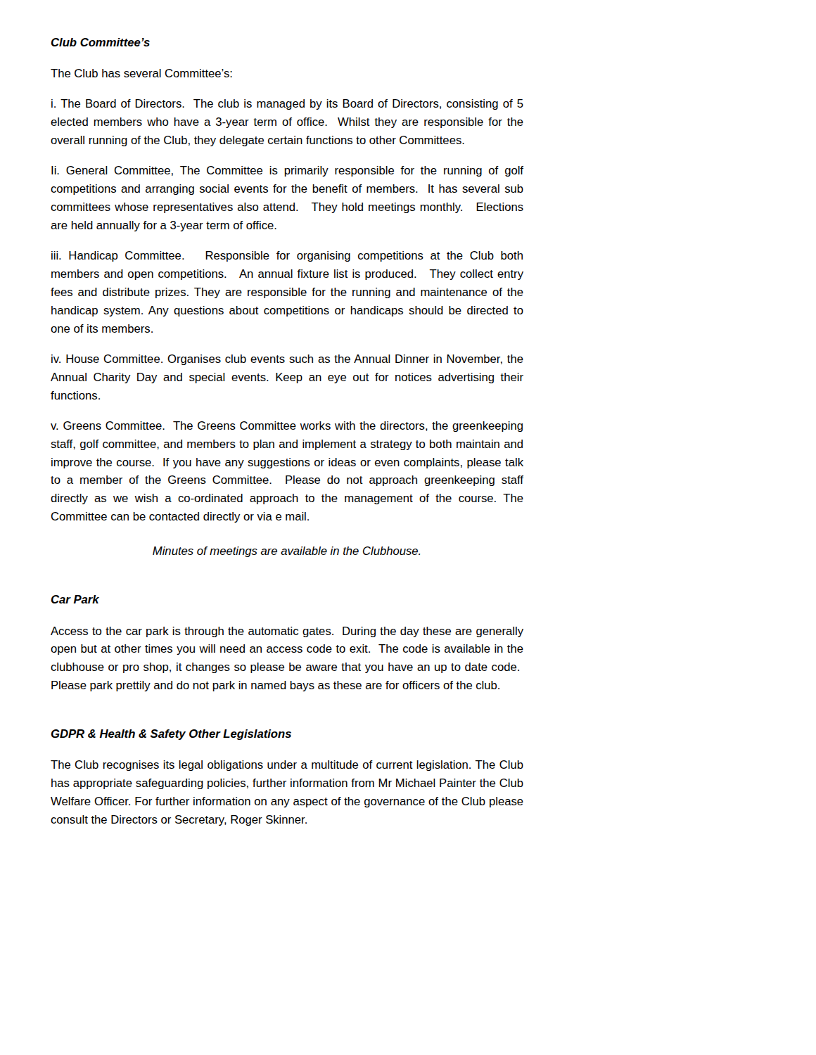Club Committee’s
The Club has several Committee’s:
i. The Board of Directors. The club is managed by its Board of Directors, consisting of 5 elected members who have a 3-year term of office. Whilst they are responsible for the overall running of the Club, they delegate certain functions to other Committees.
Ii. General Committee, The Committee is primarily responsible for the running of golf competitions and arranging social events for the benefit of members. It has several sub committees whose representatives also attend. They hold meetings monthly. Elections are held annually for a 3-year term of office.
iii. Handicap Committee. Responsible for organising competitions at the Club both members and open competitions. An annual fixture list is produced. They collect entry fees and distribute prizes. They are responsible for the running and maintenance of the handicap system. Any questions about competitions or handicaps should be directed to one of its members.
iv. House Committee. Organises club events such as the Annual Dinner in November, the Annual Charity Day and special events. Keep an eye out for notices advertising their functions.
v. Greens Committee. The Greens Committee works with the directors, the greenkeeping staff, golf committee, and members to plan and implement a strategy to both maintain and improve the course. If you have any suggestions or ideas or even complaints, please talk to a member of the Greens Committee. Please do not approach greenkeeping staff directly as we wish a co-ordinated approach to the management of the course. The Committee can be contacted directly or via e mail.
Minutes of meetings are available in the Clubhouse.
Car Park
Access to the car park is through the automatic gates. During the day these are generally open but at other times you will need an access code to exit. The code is available in the clubhouse or pro shop, it changes so please be aware that you have an up to date code. Please park prettily and do not park in named bays as these are for officers of the club.
GDPR & Health & Safety Other Legislations
The Club recognises its legal obligations under a multitude of current legislation. The Club has appropriate safeguarding policies, further information from Mr Michael Painter the Club Welfare Officer. For further information on any aspect of the governance of the Club please consult the Directors or Secretary, Roger Skinner.